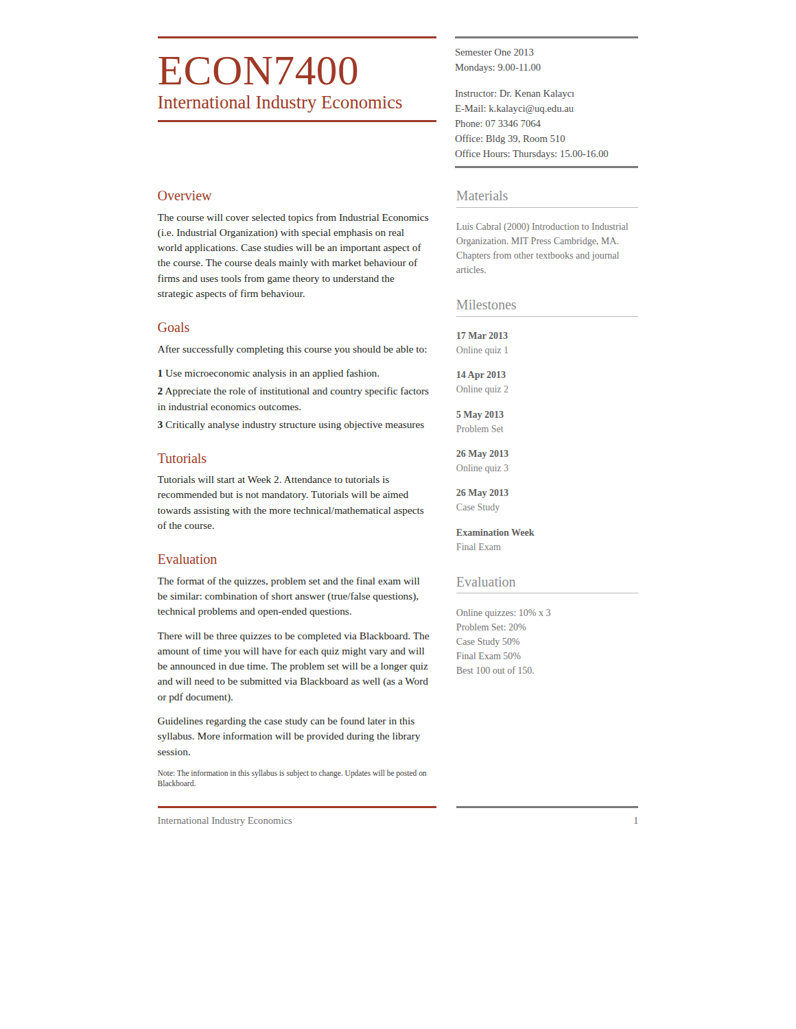ECON7400
International Industry Economics
Semester One 2013
Mondays: 9.00-11.00
Instructor: Dr. Kenan Kalaycı
E-Mail: k.kalayci@uq.edu.au
Phone: 07 3346 7064
Office: Bldg 39, Room 510
Office Hours: Thursdays: 15.00-16.00
Overview
The course will cover selected topics from Industrial Economics (i.e. Industrial Organization) with special emphasis on real world applications. Case studies will be an important aspect of the course. The course deals mainly with market behaviour of firms and uses tools from game theory to understand the strategic aspects of firm behaviour.
Goals
After successfully completing this course you should be able to:
1 Use microeconomic analysis in an applied fashion.
2 Appreciate the role of institutional and country specific factors in industrial economics outcomes.
3 Critically analyse industry structure using objective measures
Tutorials
Tutorials will start at Week 2. Attendance to tutorials is recommended but is not mandatory. Tutorials will be aimed towards assisting with the more technical/mathematical aspects of the course.
Evaluation
The format of the quizzes, problem set and the final exam will be similar: combination of short answer (true/false questions), technical problems and open-ended questions.
There will be three quizzes to be completed via Blackboard. The amount of time you will have for each quiz might vary and will be announced in due time. The problem set will be a longer quiz and will need to be submitted via Blackboard as well (as a Word or pdf document).
Guidelines regarding the case study can be found later in this syllabus. More information will be provided during the library session.
Note: The information in this syllabus is subject to change. Updates will be posted on Blackboard.
Materials
Luis Cabral (2000) Introduction to Industrial Organization. MIT Press Cambridge, MA.
Chapters from other textbooks and journal articles.
Milestones
17 Mar 2013
Online quiz 1
14 Apr 2013
Online quiz 2
5 May 2013
Problem Set
26 May 2013
Online quiz 3
26 May 2013
Case Study
Examination Week
Final Exam
Evaluation
Online quizzes: 10% x 3
Problem Set: 20%
Case Study 50%
Final Exam 50%
Best 100 out of 150.
International Industry Economics
1